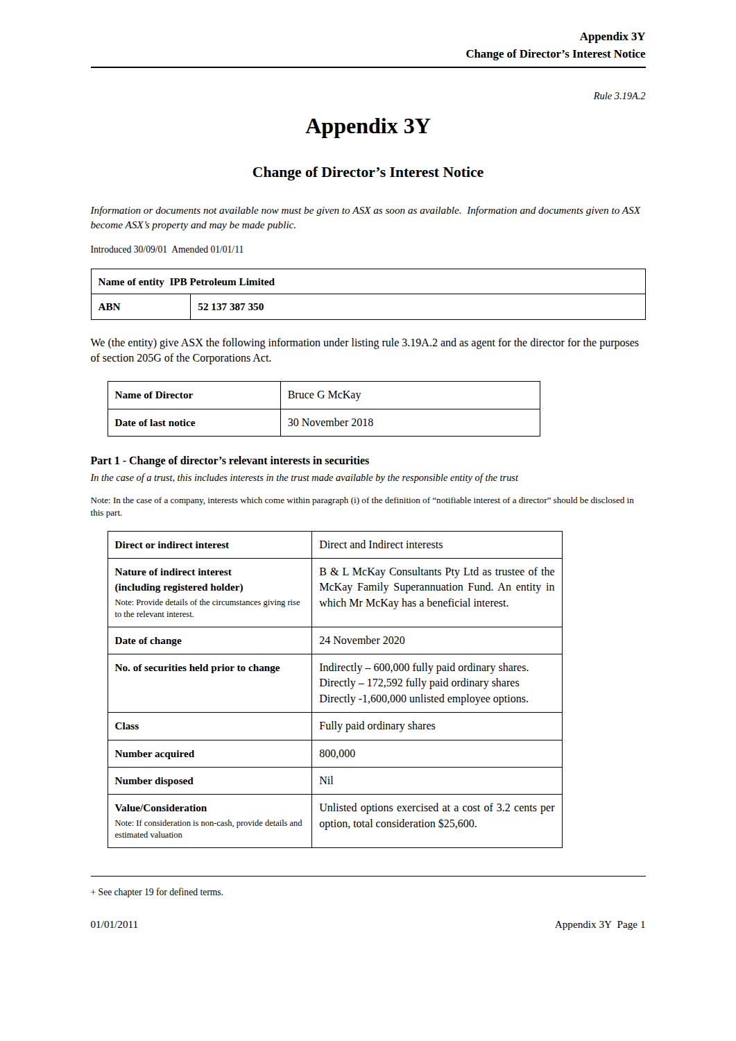Appendix 3Y
Change of Director’s Interest Notice
Rule 3.19A.2
Appendix 3Y
Change of Director’s Interest Notice
Information or documents not available now must be given to ASX as soon as available. Information and documents given to ASX become ASX’s property and may be made public.
Introduced 30/09/01 Amended 01/01/11
| Name of entity IPB Petroleum Limited |
| ABN | 52 137 387 350 |
We (the entity) give ASX the following information under listing rule 3.19A.2 and as agent for the director for the purposes of section 205G of the Corporations Act.
| Name of Director | Bruce G McKay |
| Date of last notice | 30 November 2018 |
Part 1 - Change of director’s relevant interests in securities
In the case of a trust, this includes interests in the trust made available by the responsible entity of the trust
Note: In the case of a company, interests which come within paragraph (i) of the definition of “notifiable interest of a director” should be disclosed in this part.
| Direct or indirect interest | Direct and Indirect interests |
| Nature of indirect interest (including registered holder) Note: Provide details of the circumstances giving rise to the relevant interest. | B & L McKay Consultants Pty Ltd as trustee of the McKay Family Superannuation Fund. An entity in which Mr McKay has a beneficial interest. |
| Date of change | 24 November 2020 |
| No. of securities held prior to change | Indirectly – 600,000 fully paid ordinary shares. Directly – 172,592 fully paid ordinary shares Directly -1,600,000 unlisted employee options. |
| Class | Fully paid ordinary shares |
| Number acquired | 800,000 |
| Number disposed | Nil |
| Value/Consideration Note: If consideration is non-cash, provide details and estimated valuation | Unlisted options exercised at a cost of 3.2 cents per option, total consideration $25,600. |
+ See chapter 19 for defined terms.
01/01/2011 Appendix 3Y Page 1